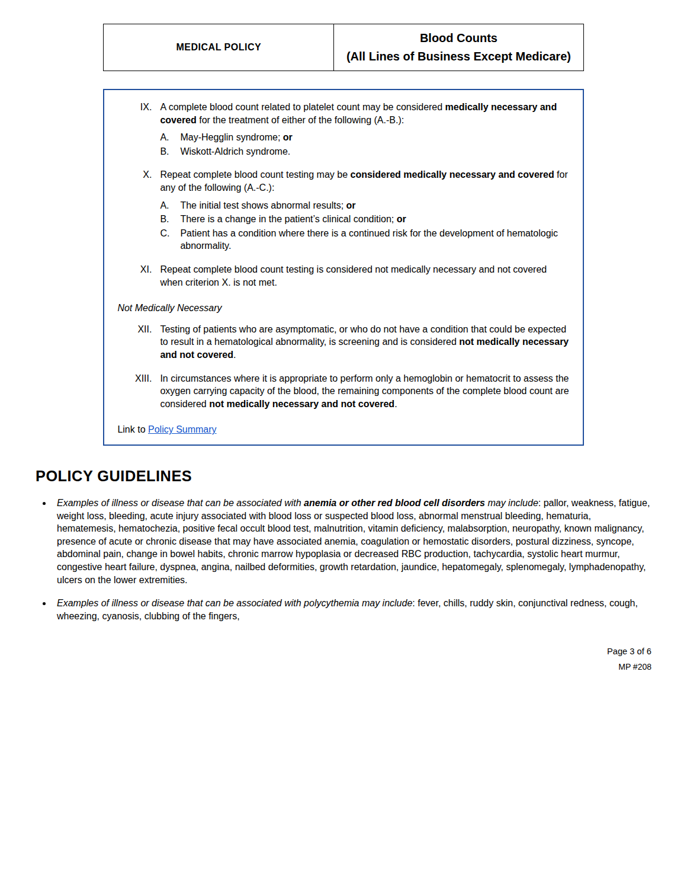| MEDICAL POLICY | Blood Counts (All Lines of Business Except Medicare) |
IX. A complete blood count related to platelet count may be considered medically necessary and covered for the treatment of either of the following (A.-B.):
A. May-Hegglin syndrome; or
B. Wiskott-Aldrich syndrome.
X. Repeat complete blood count testing may be considered medically necessary and covered for any of the following (A.-C.):
A. The initial test shows abnormal results; or
B. There is a change in the patient’s clinical condition; or
C. Patient has a condition where there is a continued risk for the development of hematologic abnormality.
XI. Repeat complete blood count testing is considered not medically necessary and not covered when criterion X. is not met.
Not Medically Necessary
XII. Testing of patients who are asymptomatic, or who do not have a condition that could be expected to result in a hematological abnormality, is screening and is considered not medically necessary and not covered.
XIII. In circumstances where it is appropriate to perform only a hemoglobin or hematocrit to assess the oxygen carrying capacity of the blood, the remaining components of the complete blood count are considered not medically necessary and not covered.
Link to Policy Summary
POLICY GUIDELINES
Examples of illness or disease that can be associated with anemia or other red blood cell disorders may include: pallor, weakness, fatigue, weight loss, bleeding, acute injury associated with blood loss or suspected blood loss, abnormal menstrual bleeding, hematuria, hematemesis, hematochezia, positive fecal occult blood test, malnutrition, vitamin deficiency, malabsorption, neuropathy, known malignancy, presence of acute or chronic disease that may have associated anemia, coagulation or hemostatic disorders, postural dizziness, syncope, abdominal pain, change in bowel habits, chronic marrow hypoplasia or decreased RBC production, tachycardia, systolic heart murmur, congestive heart failure, dyspnea, angina, nailbed deformities, growth retardation, jaundice, hepatomegaly, splenomegaly, lymphadenopathy, ulcers on the lower extremities.
Examples of illness or disease that can be associated with polycythemia may include: fever, chills, ruddy skin, conjunctival redness, cough, wheezing, cyanosis, clubbing of the fingers,
Page 3 of 6
MP #208